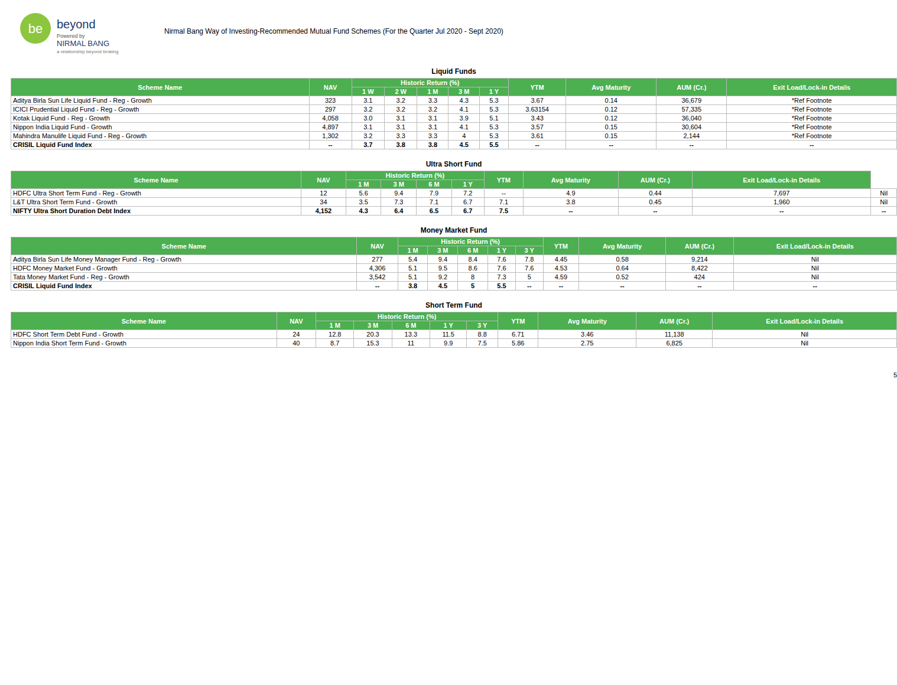be beyond Powered by NIRMAL BANG a relationship beyond broking
Nirmal Bang Way of Investing-Recommended Mutual Fund Schemes (For the Quarter Jul 2020 - Sept 2020)
Liquid Funds
| Scheme Name | NAV | Historic Return (%) | YTM | Avg Maturity | AUM (Cr.) | Exit Load/Lock-in Details |
| --- | --- | --- | --- | --- | --- | --- |
| 1 W | 2 W | 1 M | 3 M | 1 Y |
| Aditya Birla Sun Life Liquid Fund - Reg - Growth | 323 | 3.1 | 3.2 | 3.3 | 4.3 | 5.3 | 3.67 | 0.14 | 36,679 | *Ref Footnote |
| ICICI Prudential Liquid Fund - Reg - Growth | 297 | 3.2 | 3.2 | 3.2 | 4.1 | 5.3 | 3.63154 | 0.12 | 57,335 | *Ref Footnote |
| Kotak Liquid Fund - Reg - Growth | 4,058 | 3.0 | 3.1 | 3.1 | 3.9 | 5.1 | 3.43 | 0.12 | 36,040 | *Ref Footnote |
| Nippon India Liquid Fund - Growth | 4,897 | 3.1 | 3.1 | 3.1 | 4.1 | 5.3 | 3.57 | 0.15 | 30,604 | *Ref Footnote |
| Mahindra Manulife Liquid Fund - Reg - Growth | 1,302 | 3.2 | 3.3 | 3.3 | 4 | 5.3 | 3.61 | 0.15 | 2,144 | *Ref Footnote |
| CRISIL Liquid Fund Index | -- | 3.7 | 3.8 | 3.8 | 4.5 | 5.5 | -- | -- | -- | -- |
Ultra Short Fund
| Scheme Name | NAV | Historic Return (%) | YTM | Avg Maturity | AUM (Cr.) | Exit Load/Lock-in Details |
| --- | --- | --- | --- | --- | --- | --- |
| 1 M | 3 M | 6 M | 1 Y | |
| HDFC Ultra Short Term Fund - Reg - Growth | 12 | 5.6 | 9.4 | 7.9 | 7.2 | -- | 4.9 | 0.44 | 7,697 | Nil |
| L&T Ultra Short Term Fund - Growth | 34 | 3.5 | 7.3 | 7.1 | 6.7 | 7.1 | 3.8 | 0.45 | 1,960 | Nil |
| NIFTY Ultra Short Duration Debt Index | 4,152 | 4.3 | 6.4 | 6.5 | 6.7 | 7.5 | -- | -- | -- | -- |
Money Market Fund
| Scheme Name | NAV | Historic Return (%) | YTM | Avg Maturity | AUM (Cr.) | Exit Load/Lock-in Details |
| --- | --- | --- | --- | --- | --- | --- |
| 1 M | 3 M | 6 M | 1 Y | 3 Y |
| Aditya Birla Sun Life Money Manager Fund - Reg - Growth | 277 | 5.4 | 9.4 | 8.4 | 7.6 | 7.8 | 4.45 | 0.58 | 9,214 | Nil |
| HDFC Money Market Fund - Growth | 4,306 | 5.1 | 9.5 | 8.6 | 7.6 | 7.6 | 4.53 | 0.64 | 8,422 | Nil |
| Tata Money Market Fund - Reg - Growth | 3,542 | 5.1 | 9.2 | 8 | 7.3 | 5 | 4.59 | 0.52 | 424 | Nil |
| CRISIL Liquid Fund Index | -- | 3.8 | 4.5 | 5 | 5.5 | -- | -- | -- | -- | -- |
Short Term Fund
| Scheme Name | NAV | Historic Return (%) | YTM | Avg Maturity | AUM (Cr.) | Exit Load/Lock-in Details |
| --- | --- | --- | --- | --- | --- | --- |
| 1 M | 3 M | 6 M | 1 Y | 3 Y |
| HDFC Short Term Debt Fund - Growth | 24 | 12.8 | 20.3 | 13.3 | 11.5 | 8.8 | 6.71 | 3.46 | 11,138 | Nil |
| Nippon India Short Term Fund - Growth | 40 | 8.7 | 15.3 | 11 | 9.9 | 7.5 | 5.86 | 2.75 | 6,825 | Nil |
5